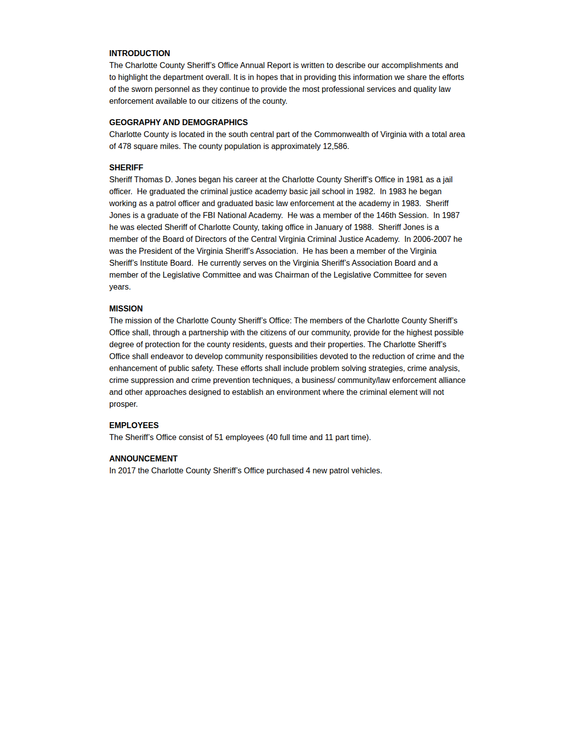Introduction
The Charlotte County Sheriff’s Office Annual Report is written to describe our accomplishments and to highlight the department overall. It is in hopes that in providing this information we share the efforts of the sworn personnel as they continue to provide the most professional services and quality law enforcement available to our citizens of the county.
Geography and Demographics
Charlotte County is located in the south central part of the Commonwealth of Virginia with a total area of 478 square miles. The county population is approximately 12,586.
Sheriff
Sheriff Thomas D. Jones began his career at the Charlotte County Sheriff’s Office in 1981 as a jail officer. He graduated the criminal justice academy basic jail school in 1982. In 1983 he began working as a patrol officer and graduated basic law enforcement at the academy in 1983. Sheriff Jones is a graduate of the FBI National Academy. He was a member of the 146th Session. In 1987 he was elected Sheriff of Charlotte County, taking office in January of 1988. Sheriff Jones is a member of the Board of Directors of the Central Virginia Criminal Justice Academy. In 2006-2007 he was the President of the Virginia Sheriff’s Association. He has been a member of the Virginia Sheriff’s Institute Board. He currently serves on the Virginia Sheriff’s Association Board and a member of the Legislative Committee and was Chairman of the Legislative Committee for seven years.
Mission
The mission of the Charlotte County Sheriff’s Office: The members of the Charlotte County Sheriff’s Office shall, through a partnership with the citizens of our community, provide for the highest possible degree of protection for the county residents, guests and their properties. The Charlotte Sheriff’s Office shall endeavor to develop community responsibilities devoted to the reduction of crime and the enhancement of public safety. These efforts shall include problem solving strategies, crime analysis, crime suppression and crime prevention techniques, a business/ community/law enforcement alliance and other approaches designed to establish an environment where the criminal element will not prosper.
Employees
The Sheriff’s Office consist of 51 employees (40 full time and 11 part time).
Announcement
In 2017 the Charlotte County Sheriff’s Office purchased 4 new patrol vehicles.